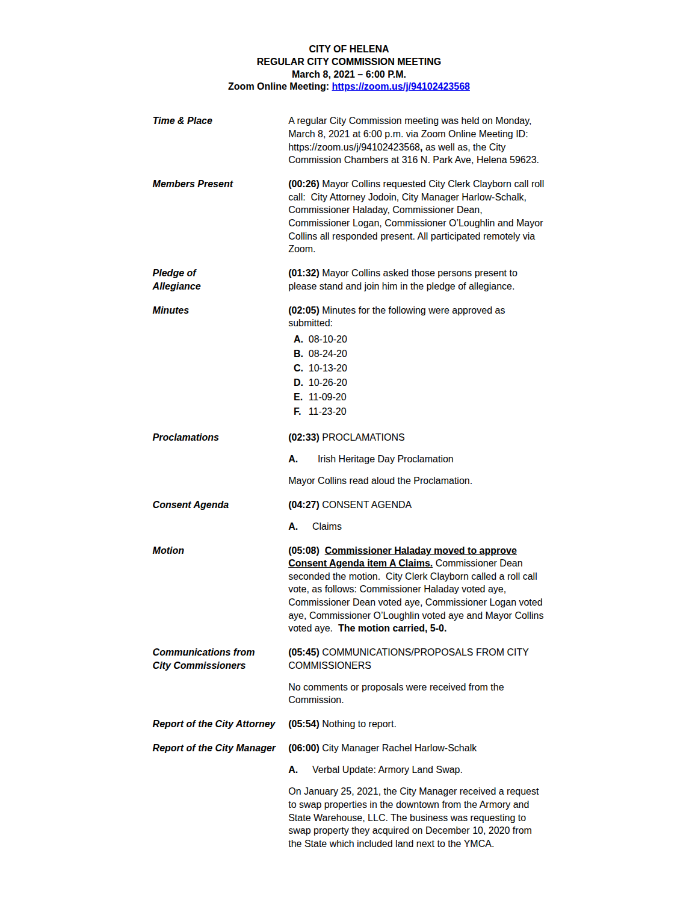CITY OF HELENA
REGULAR CITY COMMISSION MEETING
March 8, 2021 – 6:00 P.M.
Zoom Online Meeting: https://zoom.us/j/94102423568
| Time & Place | A regular City Commission meeting was held on Monday, March 8, 2021 at 6:00 p.m. via Zoom Online Meeting ID: https://zoom.us/j/94102423568 , as well as, the City Commission Chambers at 316 N. Park Ave, Helena 59623. |
| Members Present | (00:26) Mayor Collins requested City Clerk Clayborn call roll call: City Attorney Jodoin, City Manager Harlow-Schalk, Commissioner Haladay, Commissioner Dean, Commissioner Logan, Commissioner O’Loughlin and Mayor Collins all responded present. All participated remotely via Zoom. |
| Pledge of Allegiance | (01:32) Mayor Collins asked those persons present to please stand and join him in the pledge of allegiance. |
| Minutes | (02:05) Minutes for the following were approved as submitted: A. 08-10-20 B. 08-24-20 C. 10-13-20 D. 10-26-20 E. 11-09-20 F. 11-23-20 |
| Proclamations | (02:33) PROCLAMATIONS A. Irish Heritage Day Proclamation Mayor Collins read aloud the Proclamation. |
| Consent Agenda | (04:27) CONSENT AGENDA A. Claims |
| Motion | (05:08) Commissioner Haladay moved to approve Consent Agenda item A Claims. Commissioner Dean seconded the motion. City Clerk Clayborn called a roll call vote, as follows: Commissioner Haladay voted aye, Commissioner Dean voted aye, Commissioner Logan voted aye, Commissioner O’Loughlin voted aye and Mayor Collins voted aye. The motion carried, 5-0. |
| Communications from City Commissioners | (05:45) COMMUNICATIONS/PROPOSALS FROM CITY COMMISSIONERS No comments or proposals were received from the Commission. |
| Report of the City Attorney | (05:54) Nothing to report. |
| Report of the City Manager | (06:00) City Manager Rachel Harlow-Schalk A. Verbal Update: Armory Land Swap. On January 25, 2021, the City Manager received a request to swap properties in the downtown from the Armory and State Warehouse, LLC. The business was requesting to swap property they acquired on December 10, 2020 from the State which included land next to the YMCA. |